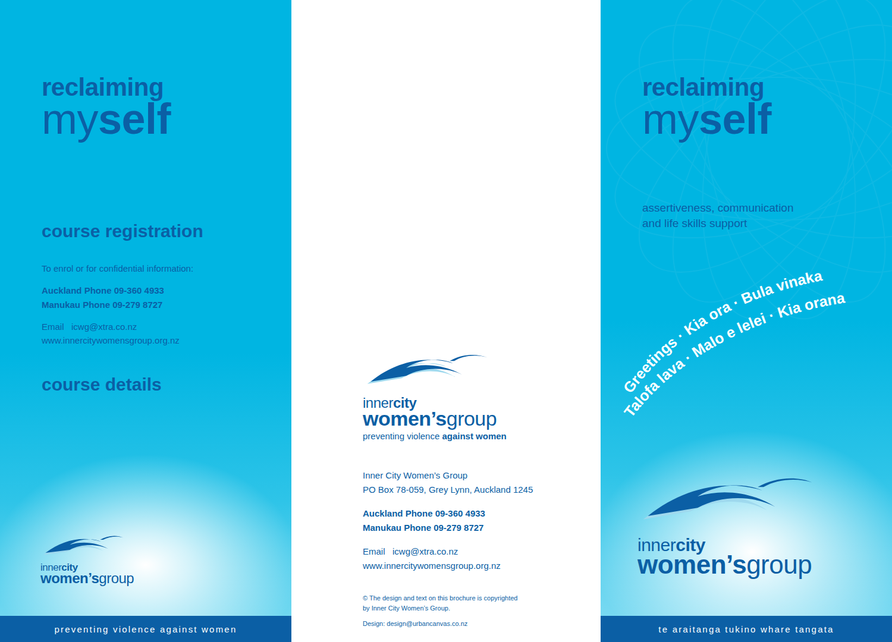reclaiming myself
course registration
To enrol or for confidential information:
Auckland Phone 09-360 4933
Manukau Phone 09-279 8727
Email icwg@xtra.co.nz
www.innercitywomensgroup.org.nz
course details
innercity women’sgroup
preventing violence against women
innercity women’sgroup
preventing violence against women
Inner City Women’s Group
PO Box 78-059, Grey Lynn, Auckland 1245
Auckland Phone 09-360 4933
Manukau Phone 09-279 8727
Email icwg@xtra.co.nz
www.innercitywomensgroup.org.nz
© The design and text on this brochure is copyrighted
by Inner City Women’s Group.
Design: design@urbancanvas.co.nz
reclaiming myself
assertiveness, communication
and life skills support
Greetings · Kia ora · Bula vinaka Talofa lava · Malo e lelei · Kia orana
innercity women’sgroup
te araitanga tukino whare tangata